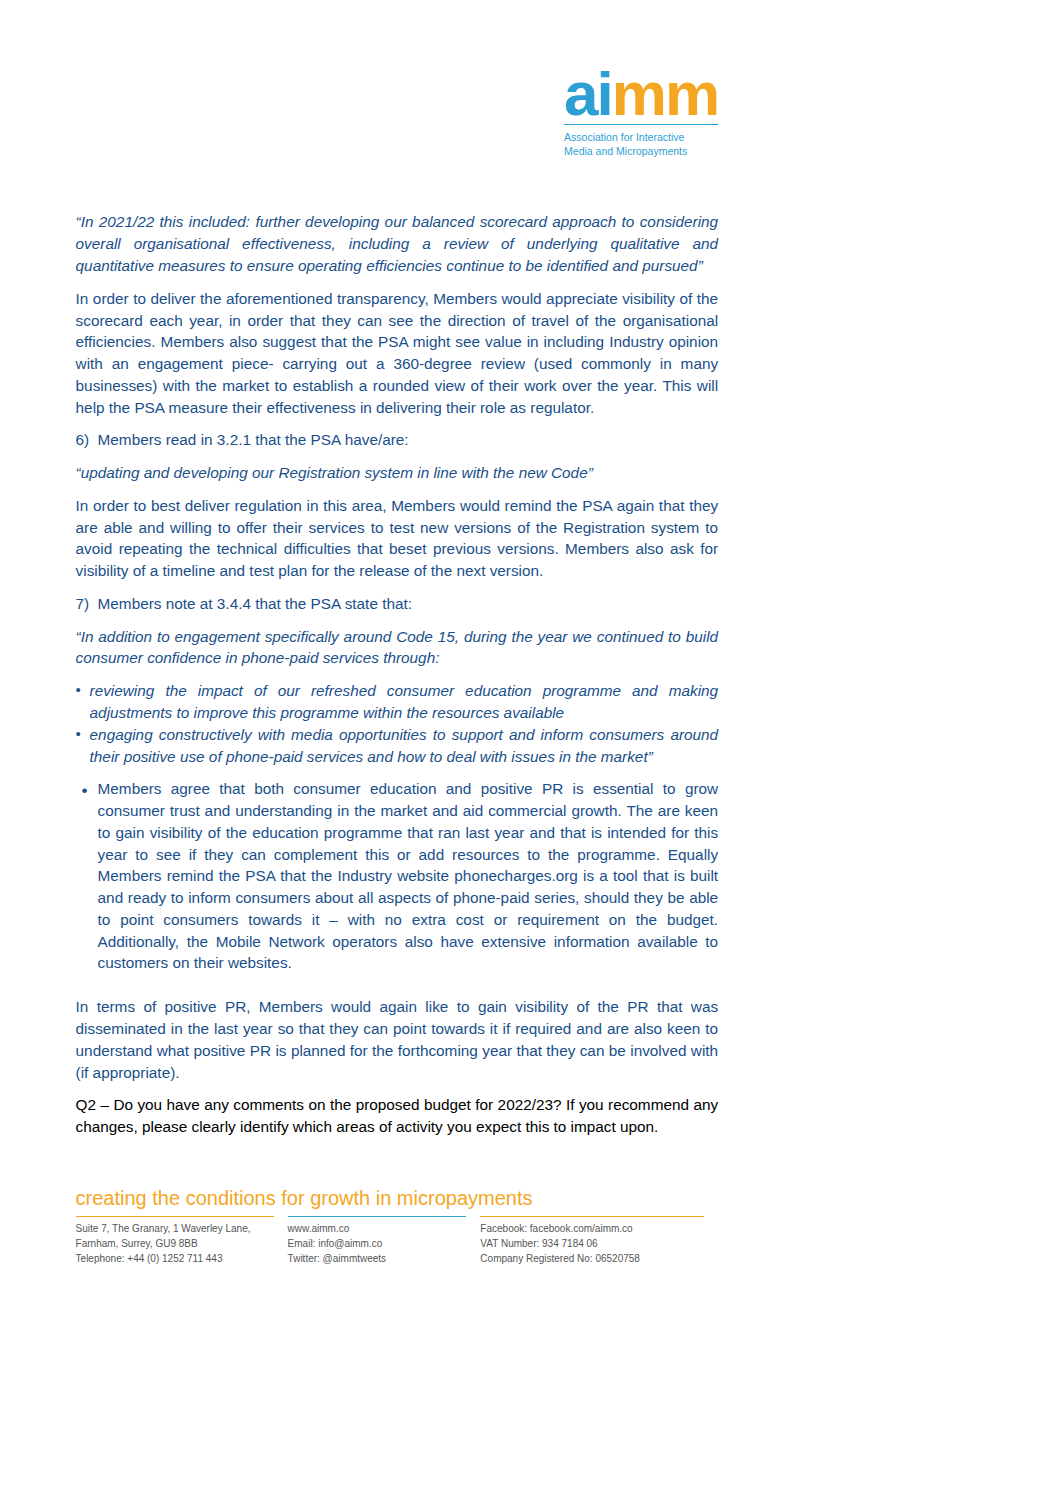aimm
Association for Interactive
Media and Micropayments
“In 2021/22 this included: further developing our balanced scorecard approach to considering overall organisational effectiveness, including a review of underlying qualitative and quantitative measures to ensure operating efficiencies continue to be identified and pursued”
In order to deliver the aforementioned transparency, Members would appreciate visibility of the scorecard each year, in order that they can see the direction of travel of the organisational efficiencies. Members also suggest that the PSA might see value in including Industry opinion with an engagement piece- carrying out a 360-degree review (used commonly in many businesses) with the market to establish a rounded view of their work over the year. This will help the PSA measure their effectiveness in delivering their role as regulator.
6)
Members read in 3.2.1 that the PSA have/are:
“updating and developing our Registration system in line with the new Code”
In order to best deliver regulation in this area, Members would remind the PSA again that they are able and willing to offer their services to test new versions of the Registration system to avoid repeating the technical difficulties that beset previous versions. Members also ask for visibility of a timeline and test plan for the release of the next version.
7)
Members note at 3.4.4 that the PSA state that:
“In addition to engagement specifically around Code 15, during the year we continued to build consumer confidence in phone-paid services through:
reviewing the impact of our refreshed consumer education programme and making adjustments to improve this programme within the resources available
engaging constructively with media opportunities to support and inform consumers around their positive use of phone-paid services and how to deal with issues in the market”
Members agree that both consumer education and positive PR is essential to grow consumer trust and understanding in the market and aid commercial growth. The are keen to gain visibility of the education programme that ran last year and that is intended for this year to see if they can complement this or add resources to the programme. Equally Members remind the PSA that the Industry website phonecharges.org is a tool that is built and ready to inform consumers about all aspects of phone-paid series, should they be able to point consumers towards it – with no extra cost or requirement on the budget. Additionally, the Mobile Network operators also have extensive information available to customers on their websites.
In terms of positive PR, Members would again like to gain visibility of the PR that was disseminated in the last year so that they can point towards it if required and are also keen to understand what positive PR is planned for the forthcoming year that they can be involved with (if appropriate).
Q2 – Do you have any comments on the proposed budget for 2022/23? If you recommend any changes, please clearly identify which areas of activity you expect this to impact upon.
creating the conditions for growth in micropayments
Suite 7, The Granary, 1 Waverley Lane,
Farnham, Surrey, GU9 8BB
Telephone: +44 (0) 1252 711 443
www.aimm.co
Email: info@aimm.co
Twitter: @aimmtweets
Facebook: facebook.com/aimm.co
VAT Number: 934 7184 06
Company Registered No: 06520758